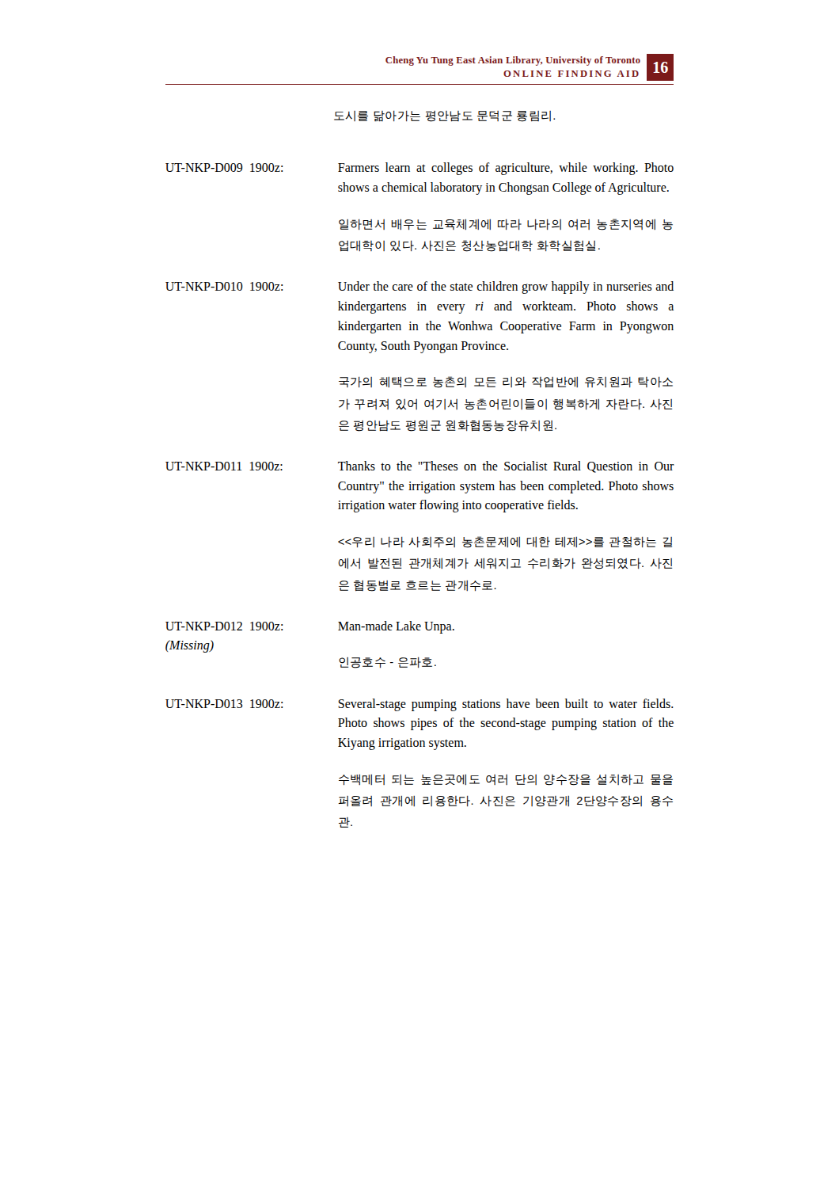Cheng Yu Tung East Asian Library, University of Toronto
ONLINE FINDING AID
16
도시를 닮아가는 평안남도 문덕군 룡림리.
UT-NKP-D009 1900z:
Farmers learn at colleges of agriculture, while working. Photo shows a chemical laboratory in Chongsan College of Agriculture.
일하면서 배우는 교육체계에 따라 나라의 여러 농촌지역에 농업대학이 있다. 사진은 청산농업대학 화학실험실.
UT-NKP-D010 1900z:
Under the care of the state children grow happily in nurseries and kindergartens in every ri and workteam. Photo shows a kindergarten in the Wonhwa Cooperative Farm in Pyongwon County, South Pyongan Province.
국가의 혜택으로 농촌의 모든 리와 작업반에 유치원과 탁아소가 꾸려져 있어 여기서 농촌어린이들이 행복하게 자란다. 사진은 평안남도 평원군 원화협동농장유치원.
UT-NKP-D011 1900z:
Thanks to the "Theses on the Socialist Rural Question in Our Country" the irrigation system has been completed. Photo shows irrigation water flowing into cooperative fields.
<<우리 나라 사회주의 농촌문제에 대한 테제>>를 관철하는 길에서 발전된 관개체계가 세워지고 수리화가 완성되였다. 사진은 협동벌로 흐르는 관개수로.
UT-NKP-D012 1900z:
(Missing)
Man-made Lake Unpa.
인공호수 - 은파호.
UT-NKP-D013 1900z:
Several-stage pumping stations have been built to water fields. Photo shows pipes of the second-stage pumping station of the Kiyang irrigation system.
수백메터 되는 높은곳에도 여러 단의 양수장을 설치하고 물을 퍼올려 관개에 리용한다. 사진은 기양관개 2단양수장의 용수관.